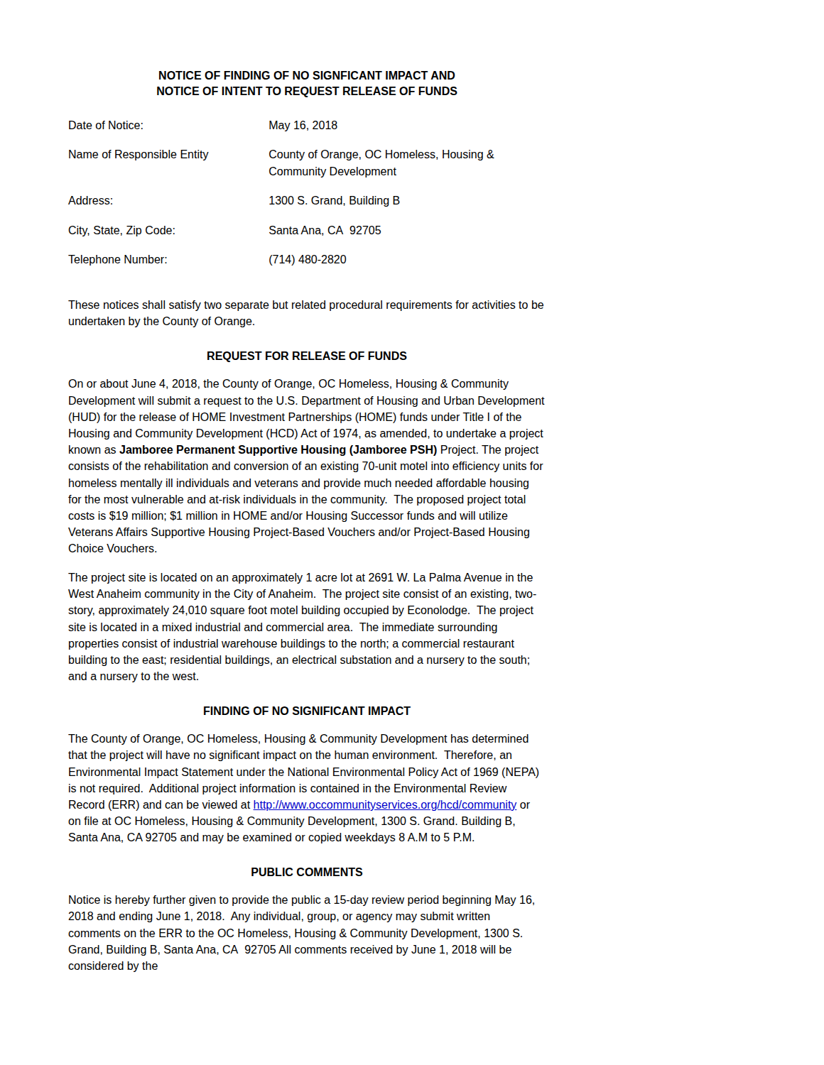NOTICE OF FINDING OF NO SIGNFICANT IMPACT AND
NOTICE OF INTENT TO REQUEST RELEASE OF FUNDS
| Date of Notice: | May 16, 2018 |
| Name of Responsible Entity | County of Orange, OC Homeless, Housing & Community Development |
| Address: | 1300 S. Grand, Building B |
| City, State, Zip Code: | Santa Ana, CA 92705 |
| Telephone Number: | (714) 480-2820 |
These notices shall satisfy two separate but related procedural requirements for activities to be undertaken by the County of Orange.
REQUEST FOR RELEASE OF FUNDS
On or about June 4, 2018, the County of Orange, OC Homeless, Housing & Community Development will submit a request to the U.S. Department of Housing and Urban Development (HUD) for the release of HOME Investment Partnerships (HOME) funds under Title I of the Housing and Community Development (HCD) Act of 1974, as amended, to undertake a project known as Jamboree Permanent Supportive Housing (Jamboree PSH) Project. The project consists of the rehabilitation and conversion of an existing 70-unit motel into efficiency units for homeless mentally ill individuals and veterans and provide much needed affordable housing for the most vulnerable and at-risk individuals in the community. The proposed project total costs is $19 million; $1 million in HOME and/or Housing Successor funds and will utilize Veterans Affairs Supportive Housing Project-Based Vouchers and/or Project-Based Housing Choice Vouchers.
The project site is located on an approximately 1 acre lot at 2691 W. La Palma Avenue in the West Anaheim community in the City of Anaheim. The project site consist of an existing, two-story, approximately 24,010 square foot motel building occupied by Econolodge. The project site is located in a mixed industrial and commercial area. The immediate surrounding properties consist of industrial warehouse buildings to the north; a commercial restaurant building to the east; residential buildings, an electrical substation and a nursery to the south; and a nursery to the west.
FINDING OF NO SIGNIFICANT IMPACT
The County of Orange, OC Homeless, Housing & Community Development has determined that the project will have no significant impact on the human environment. Therefore, an Environmental Impact Statement under the National Environmental Policy Act of 1969 (NEPA) is not required. Additional project information is contained in the Environmental Review Record (ERR) and can be viewed at http://www.occommunityservices.org/hcd/community or on file at OC Homeless, Housing & Community Development, 1300 S. Grand. Building B, Santa Ana, CA 92705 and may be examined or copied weekdays 8 A.M to 5 P.M.
PUBLIC COMMENTS
Notice is hereby further given to provide the public a 15-day review period beginning May 16, 2018 and ending June 1, 2018. Any individual, group, or agency may submit written comments on the ERR to the OC Homeless, Housing & Community Development, 1300 S. Grand, Building B, Santa Ana, CA 92705 All comments received by June 1, 2018 will be considered by the